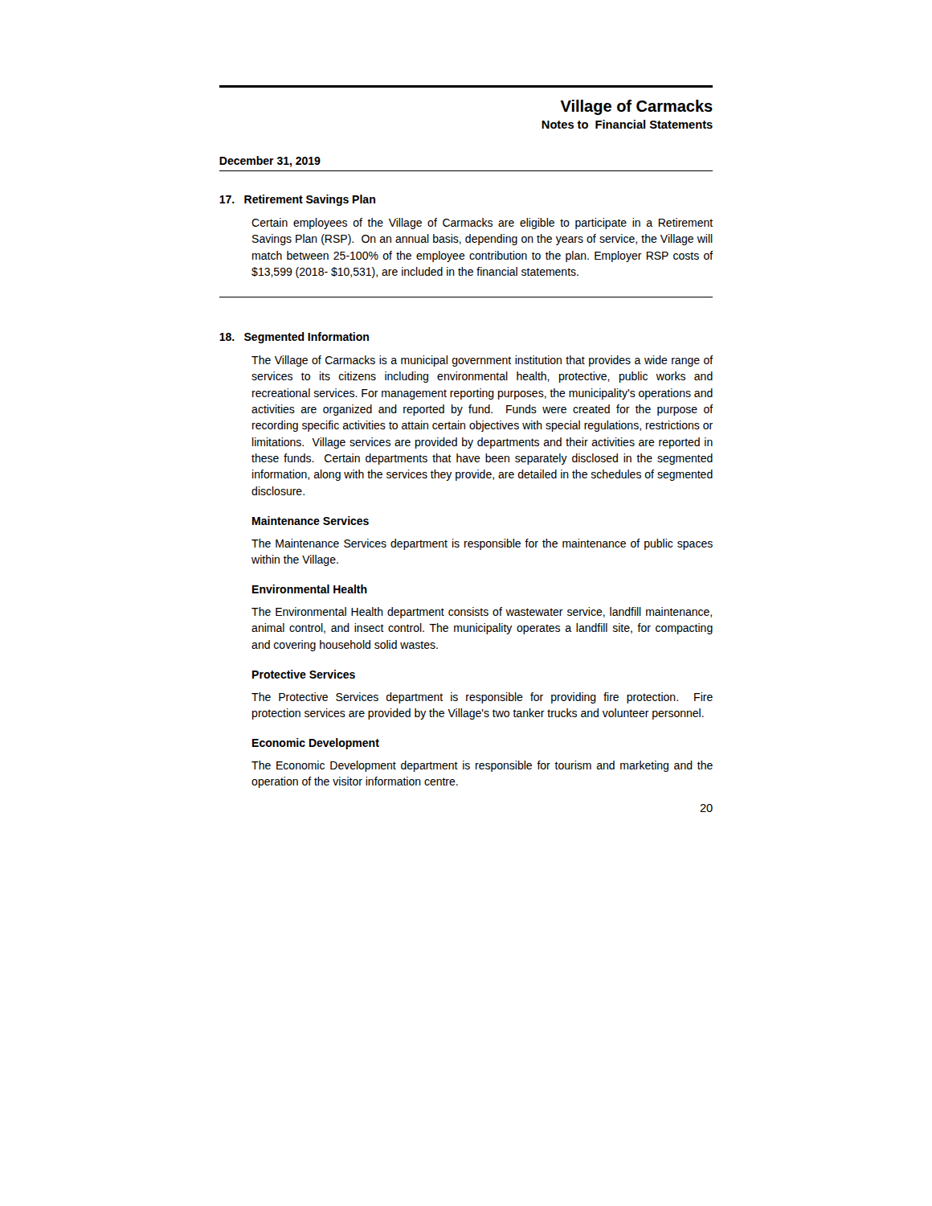Village of Carmacks
Notes to Financial Statements
December 31, 2019
17. Retirement Savings Plan
Certain employees of the Village of Carmacks are eligible to participate in a Retirement Savings Plan (RSP). On an annual basis, depending on the years of service, the Village will match between 25-100% of the employee contribution to the plan. Employer RSP costs of $13,599 (2018- $10,531), are included in the financial statements.
18. Segmented Information
The Village of Carmacks is a municipal government institution that provides a wide range of services to its citizens including environmental health, protective, public works and recreational services. For management reporting purposes, the municipality's operations and activities are organized and reported by fund. Funds were created for the purpose of recording specific activities to attain certain objectives with special regulations, restrictions or limitations. Village services are provided by departments and their activities are reported in these funds. Certain departments that have been separately disclosed in the segmented information, along with the services they provide, are detailed in the schedules of segmented disclosure.
Maintenance Services
The Maintenance Services department is responsible for the maintenance of public spaces within the Village.
Environmental Health
The Environmental Health department consists of wastewater service, landfill maintenance, animal control, and insect control. The municipality operates a landfill site, for compacting and covering household solid wastes.
Protective Services
The Protective Services department is responsible for providing fire protection. Fire protection services are provided by the Village's two tanker trucks and volunteer personnel.
Economic Development
The Economic Development department is responsible for tourism and marketing and the operation of the visitor information centre.
20